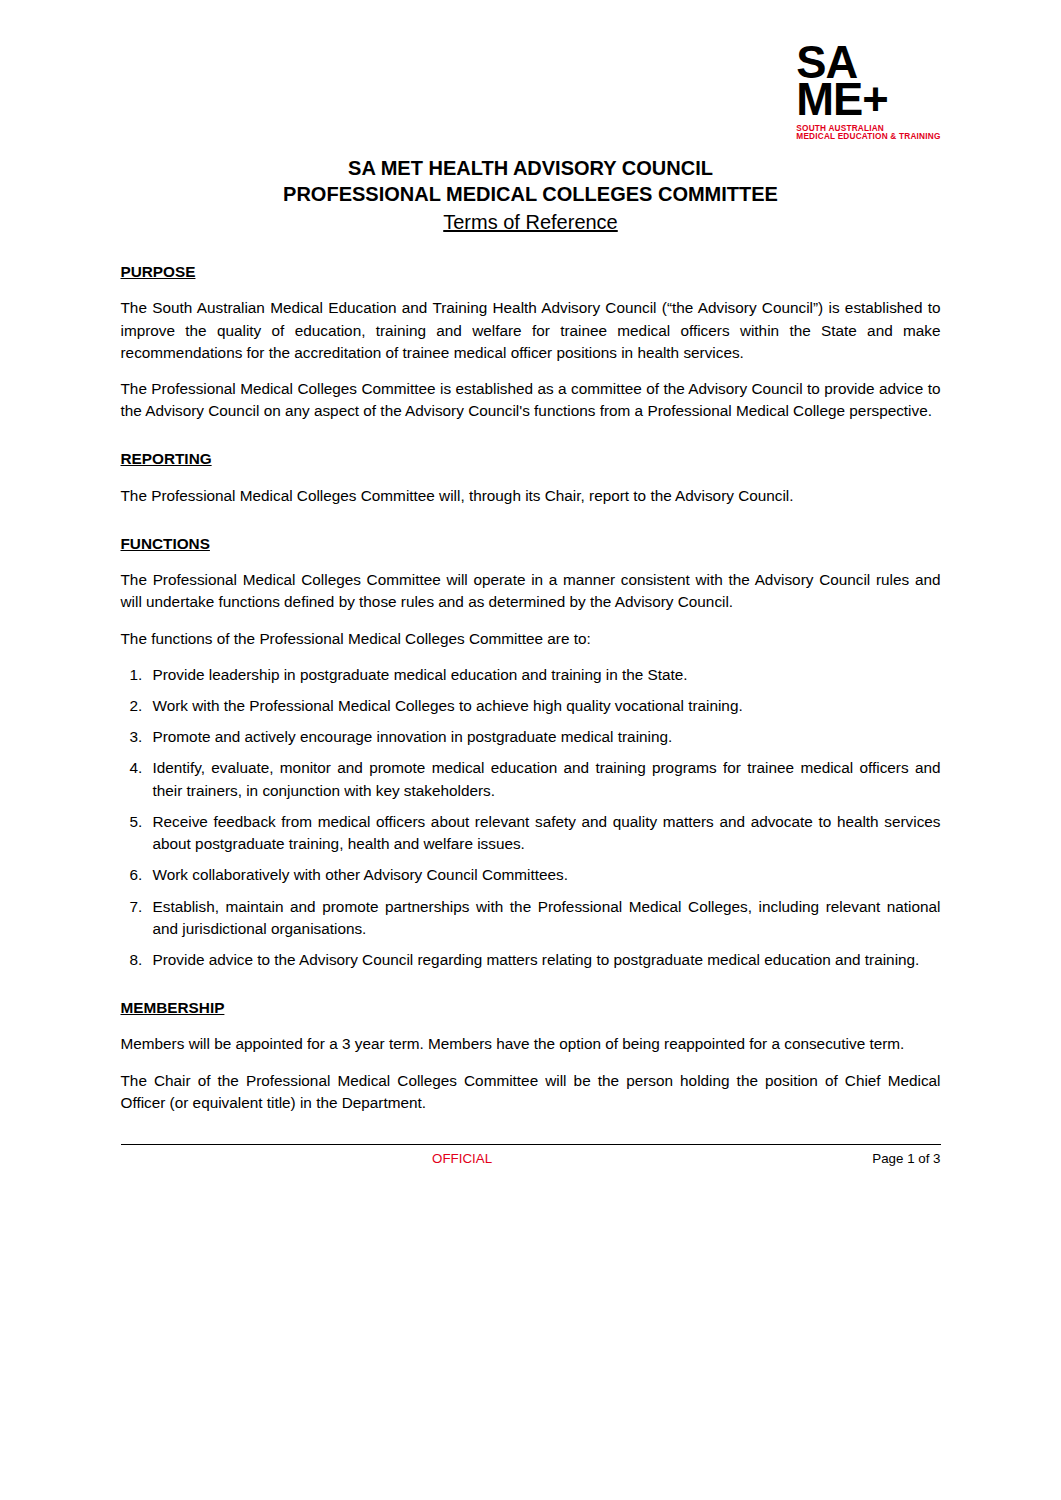SA ME+ SOUTH AUSTRALIAN
MEDICAL EDUCATION & TRAINING
SA MET HEALTH ADVISORY COUNCIL
PROFESSIONAL MEDICAL COLLEGES COMMITTEE Terms of Reference
PURPOSE
The South Australian Medical Education and Training Health Advisory Council (“the Advisory Council”) is established to improve the quality of education, training and welfare for trainee medical officers within the State and make recommendations for the accreditation of trainee medical officer positions in health services.
The Professional Medical Colleges Committee is established as a committee of the Advisory Council to provide advice to the Advisory Council on any aspect of the Advisory Council's functions from a Professional Medical College perspective.
REPORTING
The Professional Medical Colleges Committee will, through its Chair, report to the Advisory Council.
FUNCTIONS
The Professional Medical Colleges Committee will operate in a manner consistent with the Advisory Council rules and will undertake functions defined by those rules and as determined by the Advisory Council.
The functions of the Professional Medical Colleges Committee are to:
Provide leadership in postgraduate medical education and training in the State.
Work with the Professional Medical Colleges to achieve high quality vocational training.
Promote and actively encourage innovation in postgraduate medical training.
Identify, evaluate, monitor and promote medical education and training programs for trainee medical officers and their trainers, in conjunction with key stakeholders.
Receive feedback from medical officers about relevant safety and quality matters and advocate to health services about postgraduate training, health and welfare issues.
Work collaboratively with other Advisory Council Committees.
Establish, maintain and promote partnerships with the Professional Medical Colleges, including relevant national and jurisdictional organisations.
Provide advice to the Advisory Council regarding matters relating to postgraduate medical education and training.
MEMBERSHIP
Members will be appointed for a 3 year term. Members have the option of being reappointed for a consecutive term.
The Chair of the Professional Medical Colleges Committee will be the person holding the position of Chief Medical Officer (or equivalent title) in the Department.
OFFICIAL Page 1 of 3